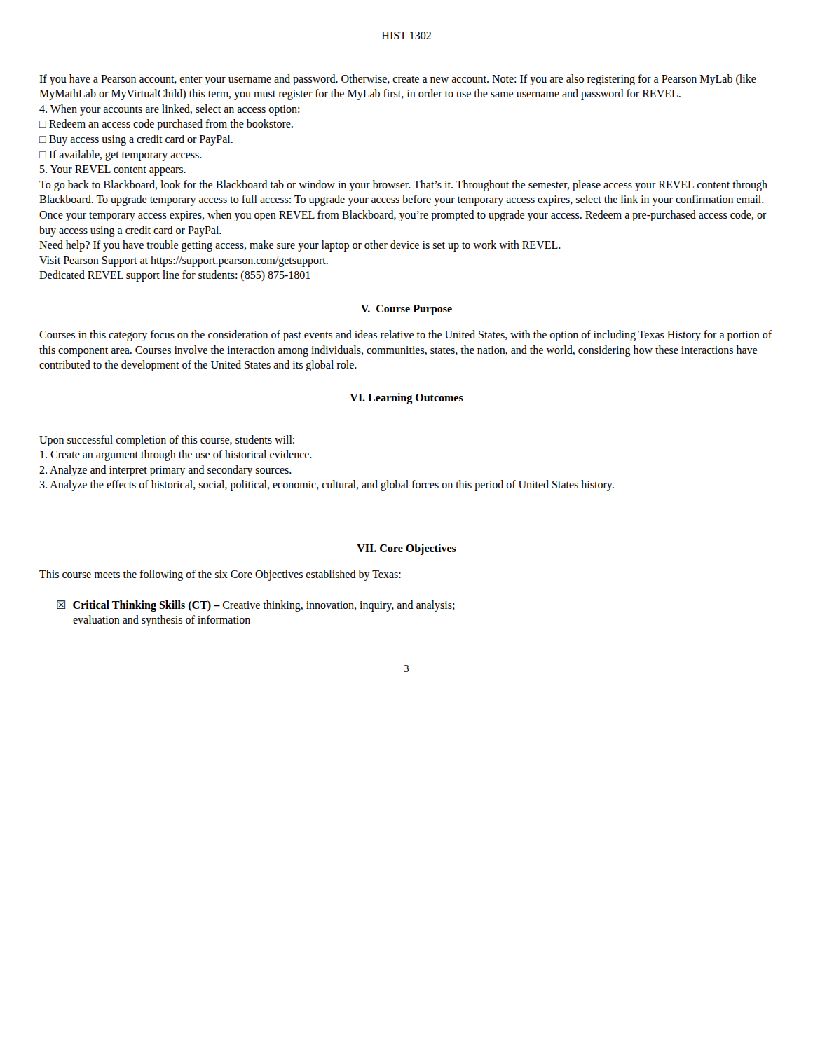HIST 1302
If you have a Pearson account, enter your username and password. Otherwise, create a new account. Note: If you are also registering for a Pearson MyLab (like MyMathLab or MyVirtualChild) this term, you must register for the MyLab first, in order to use the same username and password for REVEL.
4. When your accounts are linked, select an access option:
Redeem an access code purchased from the bookstore.
Buy access using a credit card or PayPal.
If available, get temporary access.
5. Your REVEL content appears.
To go back to Blackboard, look for the Blackboard tab or window in your browser. That’s it. Throughout the semester, please access your REVEL content through Blackboard. To upgrade temporary access to full access: To upgrade your access before your temporary access expires, select the link in your confirmation email.
Once your temporary access expires, when you open REVEL from Blackboard, you’re prompted to upgrade your access. Redeem a pre-purchased access code, or buy access using a credit card or PayPal.
Need help? If you have trouble getting access, make sure your laptop or other device is set up to work with REVEL.
Visit Pearson Support at https://support.pearson.com/getsupport.
Dedicated REVEL support line for students: (855) 875-1801
V. Course Purpose
Courses in this category focus on the consideration of past events and ideas relative to the United States, with the option of including Texas History for a portion of this component area. Courses involve the interaction among individuals, communities, states, the nation, and the world, considering how these interactions have contributed to the development of the United States and its global role.
VI. Learning Outcomes
Upon successful completion of this course, students will:
1. Create an argument through the use of historical evidence.
2. Analyze and interpret primary and secondary sources.
3. Analyze the effects of historical, social, political, economic, cultural, and global forces on this period of United States history.
VII. Core Objectives
This course meets the following of the six Core Objectives established by Texas:
☒Critical Thinking Skills (CT) – Creative thinking, innovation, inquiry, and analysis;
evaluation and synthesis of information
3